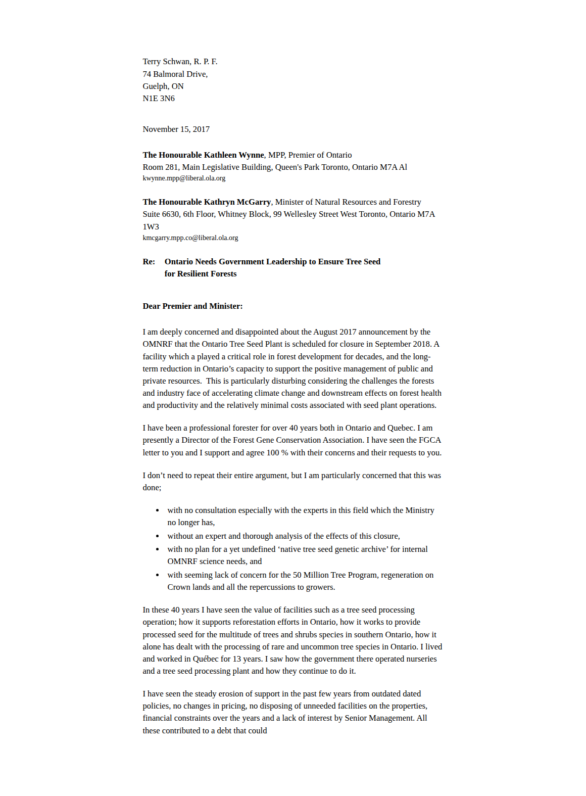Terry Schwan, R. P. F.
74 Balmoral Drive,
Guelph, ON
N1E 3N6
November 15, 2017
The Honourable Kathleen Wynne, MPP, Premier of Ontario
Room 281, Main Legislative Building, Queen's Park Toronto, Ontario M7A Al
kwynne.mpp@liberal.ola.org
The Honourable Kathryn McGarry, Minister of Natural Resources and Forestry
Suite 6630, 6th Floor, Whitney Block, 99 Wellesley Street West Toronto, Ontario M7A 1W3
kmcgarry.mpp.co@liberal.ola.org
| Re: | Ontario Needs Government Leadership to Ensure Tree Seed for Resilient Forests |
Dear Premier and Minister:
I am deeply concerned and disappointed about the August 2017 announcement by the OMNRF that the Ontario Tree Seed Plant is scheduled for closure in September 2018. A facility which a played a critical role in forest development for decades, and the long-term reduction in Ontario’s capacity to support the positive management of public and private resources. This is particularly disturbing considering the challenges the forests and industry face of accelerating climate change and downstream effects on forest health and productivity and the relatively minimal costs associated with seed plant operations.
I have been a professional forester for over 40 years both in Ontario and Quebec. I am presently a Director of the Forest Gene Conservation Association. I have seen the FGCA letter to you and I support and agree 100 % with their concerns and their requests to you.
I don’t need to repeat their entire argument, but I am particularly concerned that this was done;
with no consultation especially with the experts in this field which the Ministry no longer has,
without an expert and thorough analysis of the effects of this closure,
with no plan for a yet undefined ‘native tree seed genetic archive’ for internal OMNRF science needs, and
with seeming lack of concern for the 50 Million Tree Program, regeneration on Crown lands and all the repercussions to growers.
In these 40 years I have seen the value of facilities such as a tree seed processing operation; how it supports reforestation efforts in Ontario, how it works to provide processed seed for the multitude of trees and shrubs species in southern Ontario, how it alone has dealt with the processing of rare and uncommon tree species in Ontario. I lived and worked in Québec for 13 years. I saw how the government there operated nurseries and a tree seed processing plant and how they continue to do it.
I have seen the steady erosion of support in the past few years from outdated dated policies, no changes in pricing, no disposing of unneeded facilities on the properties, financial constraints over the years and a lack of interest by Senior Management. All these contributed to a debt that could